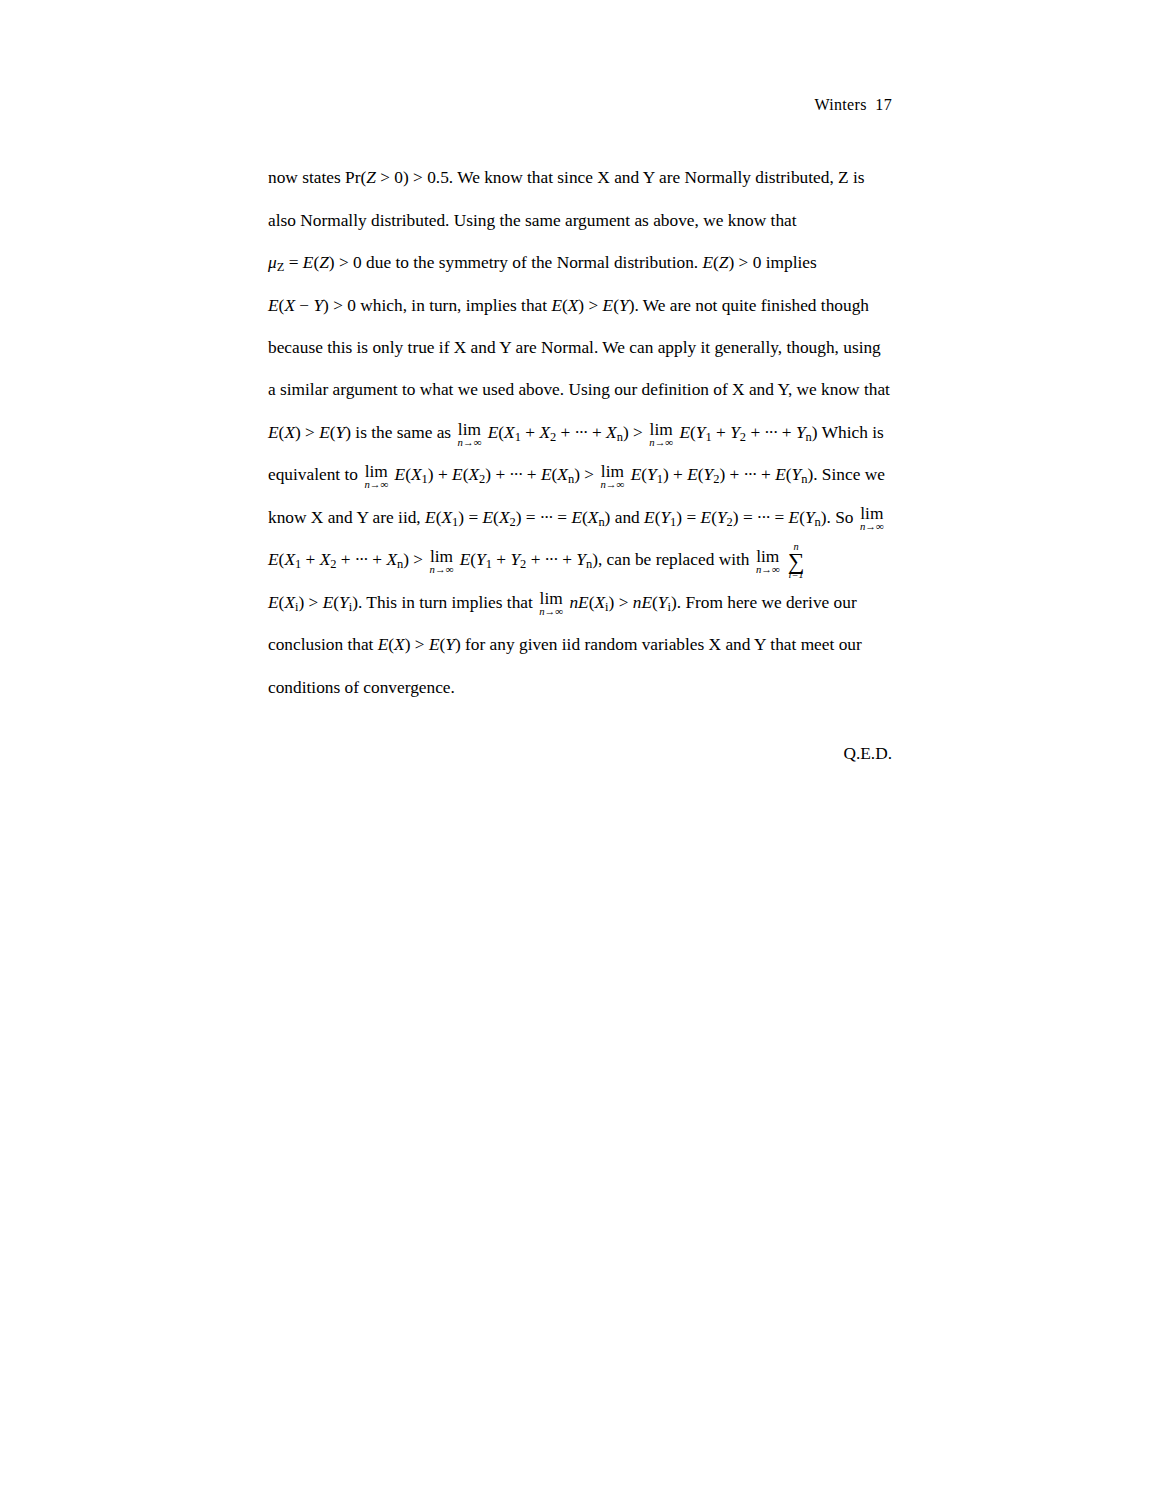Winters 17
now states Pr(Z > 0) > 0.5. We know that since X and Y are Normally distributed, Z is also Normally distributed. Using the same argument as above, we know that μZ = E(Z) > 0 due to the symmetry of the Normal distribution. E(Z) > 0 implies E(X − Y) > 0 which, in turn, implies that E(X) > E(Y). We are not quite finished though because this is only true if X and Y are Normal. We can apply it generally, though, using a similar argument to what we used above. Using our definition of X and Y, we know that E(X) > E(Y) is the same as lim n→∞ E(X1 + X2 + ··· + Xn) > lim n→∞ E(Y1 + Y2 + ··· + Yn) Which is equivalent to lim n→∞ E(X1) + E(X2) + ··· + E(Xn) > lim n→∞ E(Y1) + E(Y2) + ··· + E(Yn). Since we know X and Y are iid, E(X1) = E(X2) = ··· = E(Xn) and E(Y1) = E(Y2) = ··· = E(Yn). So lim n→∞ E(X1 + X2 + ··· + Xn) > lim n→∞ E(Y1 + Y2 + ··· + Yn), can be replaced with lim n→∞ n∑i=1 E(Xi) > E(Yi). This in turn implies that lim n→∞ nE(Xi) > nE(Yi). From here we derive our conclusion that E(X) > E(Y) for any given iid random variables X and Y that meet our conditions of convergence.
Q.E.D.